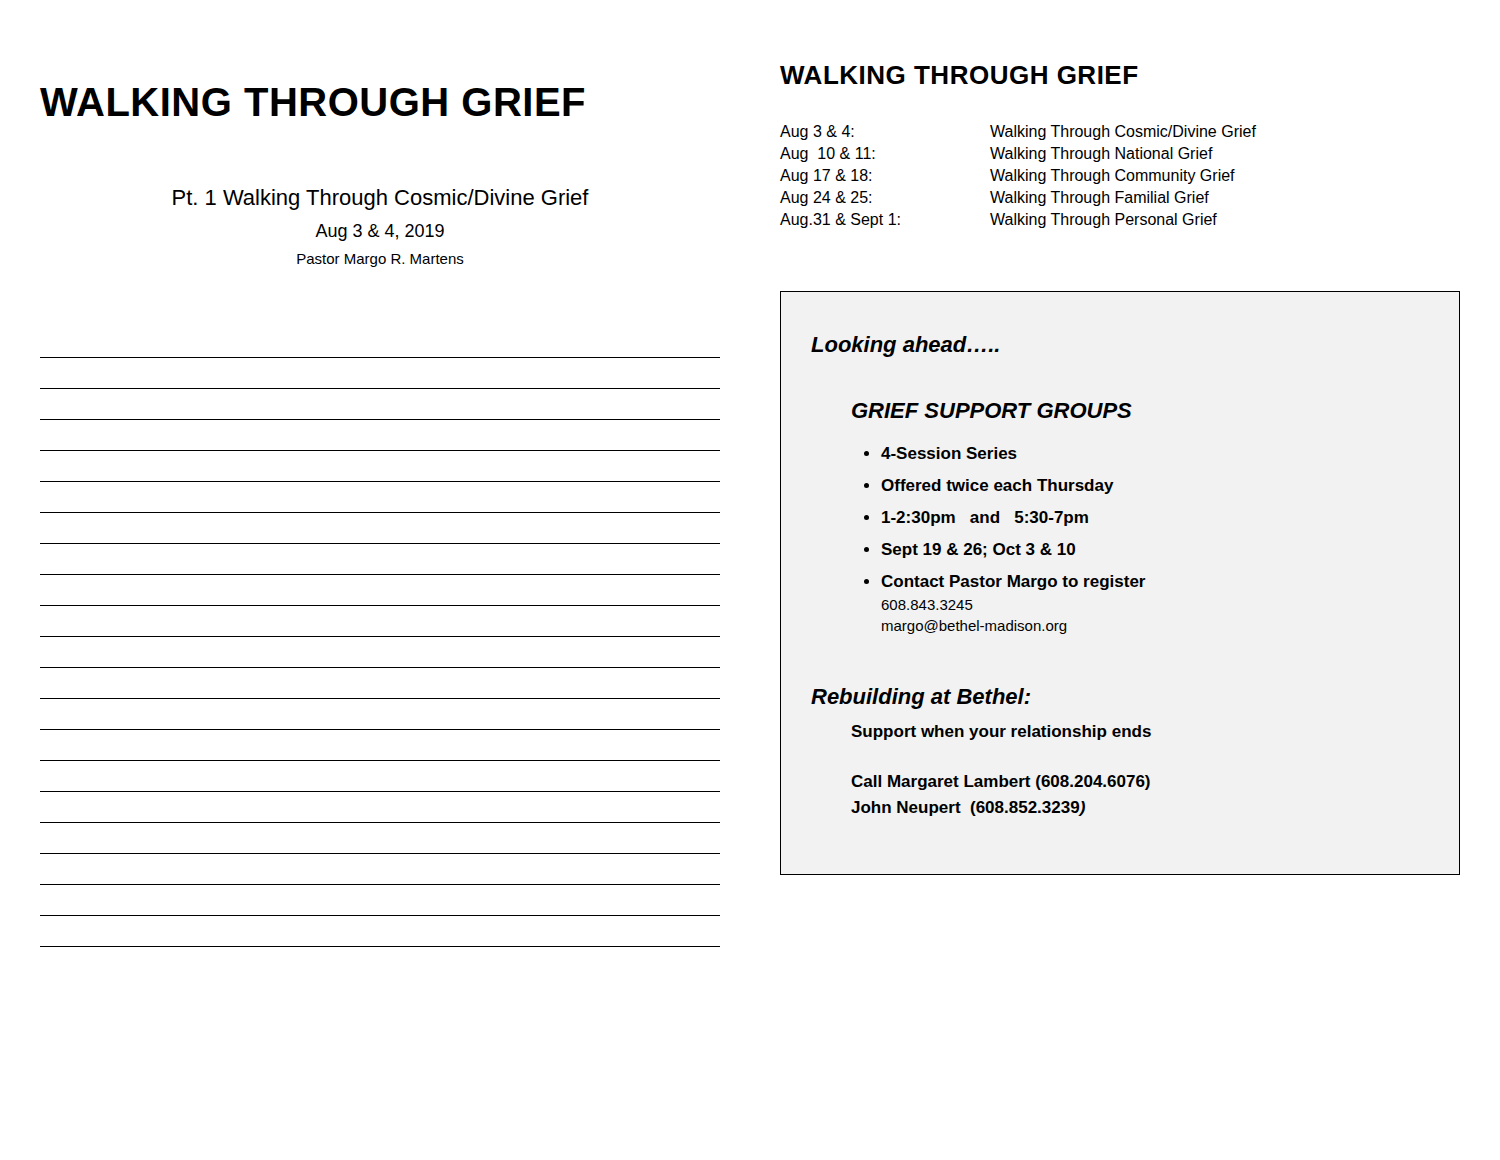WALKING THROUGH GRIEF
Pt. 1 Walking Through Cosmic/Divine Grief
Aug 3 & 4, 2019
Pastor Margo R. Martens
WALKING THROUGH GRIEF
| Aug 3 & 4: | Walking Through Cosmic/Divine Grief |
| Aug 10 & 11: | Walking Through National Grief |
| Aug 17 & 18: | Walking Through Community Grief |
| Aug 24 & 25: | Walking Through Familial Grief |
| Aug.31 & Sept 1: | Walking Through Personal Grief |
Looking ahead…..
GRIEF SUPPORT GROUPS
4-Session Series
Offered twice each Thursday
1-2:30pm and 5:30-7pm
Sept 19 & 26; Oct 3 & 10
Contact Pastor Margo to register 608.843.3245 margo@bethel-madison.org
Rebuilding at Bethel:
Support when your relationship ends
Call Margaret Lambert (608.204.6076)
John Neupert (608.852.3239)